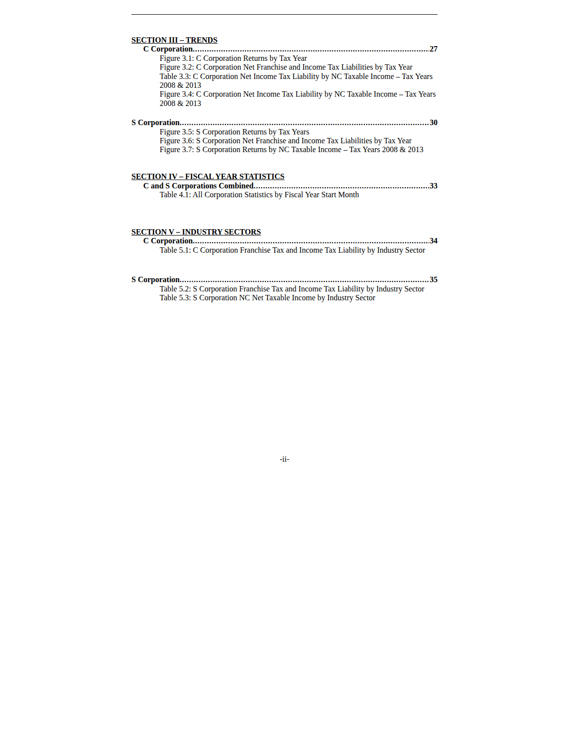SECTION III – TRENDS
C Corporation ................................................................................................................................. 27
Figure 3.1: C Corporation Returns by Tax Year
Figure 3.2: C Corporation Net Franchise and Income Tax Liabilities by Tax Year
Table 3.3: C Corporation Net Income Tax Liability by NC Taxable Income – Tax Years 2008 & 2013
Figure 3.4: C Corporation Net Income Tax Liability by NC Taxable Income – Tax Years 2008 & 2013
S Corporation ....................................................................................................................................... 30
Figure 3.5: S Corporation Returns by Tax Years
Figure 3.6: S Corporation Net Franchise and Income Tax Liabilities by Tax Year
Figure 3.7: S Corporation Returns by NC Taxable Income – Tax Years 2008 & 2013
SECTION IV – FISCAL YEAR STATISTICS
C and S Corporations Combined ..................................................................................................... 33
Table 4.1: All Corporation Statistics by Fiscal Year Start Month
SECTION V – INDUSTRY SECTORS
C Corporation ................................................................................................................................. 34
Table 5.1: C Corporation Franchise Tax and Income Tax Liability by Industry Sector
S Corporation ....................................................................................................................................... 35
Table 5.2: S Corporation Franchise Tax and Income Tax Liability by Industry Sector
Table 5.3: S Corporation NC Net Taxable Income by Industry Sector
-ii-